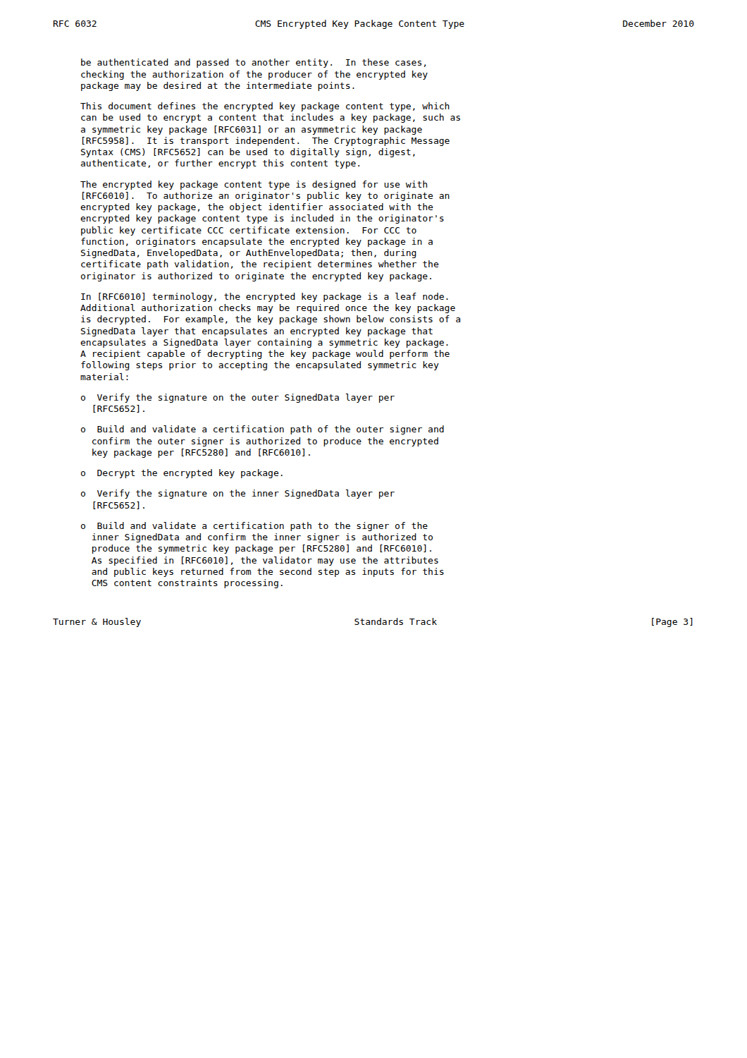RFC 6032 CMS Encrypted Key Package Content Type December 2010
be authenticated and passed to another entity. In these cases, checking the authorization of the producer of the encrypted key package may be desired at the intermediate points.
This document defines the encrypted key package content type, which can be used to encrypt a content that includes a key package, such as a symmetric key package [RFC6031] or an asymmetric key package [RFC5958]. It is transport independent. The Cryptographic Message Syntax (CMS) [RFC5652] can be used to digitally sign, digest, authenticate, or further encrypt this content type.
The encrypted key package content type is designed for use with [RFC6010]. To authorize an originator's public key to originate an encrypted key package, the object identifier associated with the encrypted key package content type is included in the originator's public key certificate CCC certificate extension. For CCC to function, originators encapsulate the encrypted key package in a SignedData, EnvelopedData, or AuthEnvelopedData; then, during certificate path validation, the recipient determines whether the originator is authorized to originate the encrypted key package.
In [RFC6010] terminology, the encrypted key package is a leaf node. Additional authorization checks may be required once the key package is decrypted. For example, the key package shown below consists of a SignedData layer that encapsulates an encrypted key package that encapsulates a SignedData layer containing a symmetric key package. A recipient capable of decrypting the key package would perform the following steps prior to accepting the encapsulated symmetric key material:
Verify the signature on the outer SignedData layer per [RFC5652].
Build and validate a certification path of the outer signer and confirm the outer signer is authorized to produce the encrypted key package per [RFC5280] and [RFC6010].
Decrypt the encrypted key package.
Verify the signature on the inner SignedData layer per [RFC5652].
Build and validate a certification path to the signer of the inner SignedData and confirm the inner signer is authorized to produce the symmetric key package per [RFC5280] and [RFC6010]. As specified in [RFC6010], the validator may use the attributes and public keys returned from the second step as inputs for this CMS content constraints processing.
Turner & Housley Standards Track [Page 3]